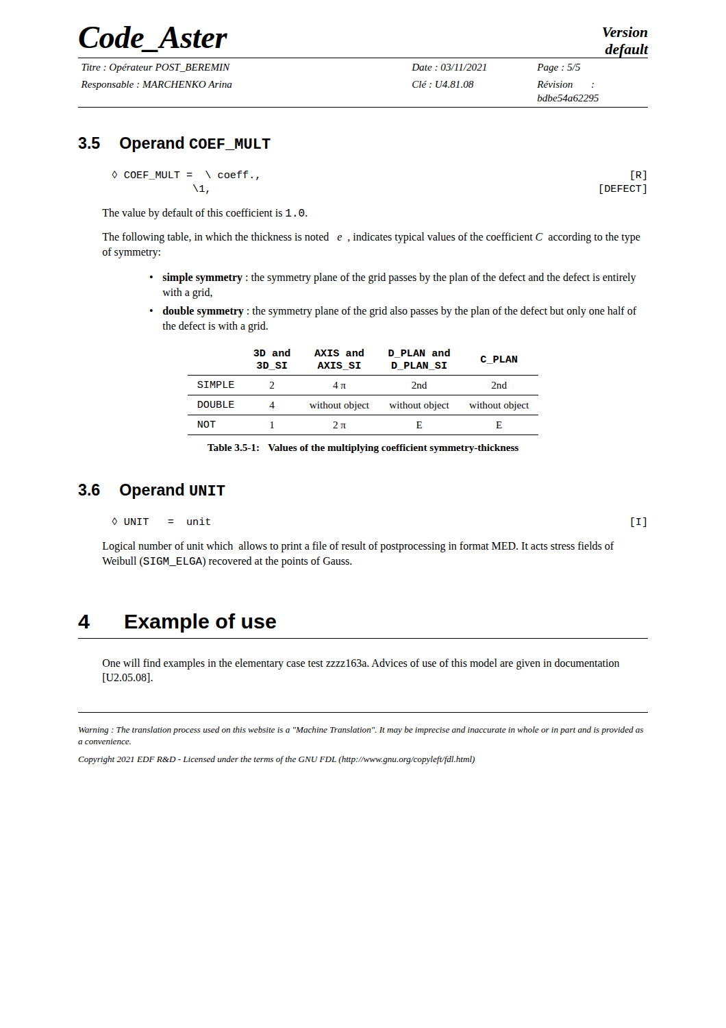Version
default
Code_Aster
| Titre : Opérateur POST_BEREMIN | Date : 03/11/2021 | Page : 5/5 |
| Responsable : MARCHENKO Arina | Clé : U4.81.08 | Révision : bdbe54a62295 |
3.5 Operand COEF_MULT
◊ COEF_MULT = \ coeff.,[R] \1,[DEFECT]
The value by default of this coefficient is 1.0.
The following table, in which the thickness is noted e , indicates typical values of the coefficient C according to the type of symmetry:
simple symmetry : the symmetry plane of the grid passes by the plan of the defect and the defect is entirely with a grid,
double symmetry : the symmetry plane of the grid also passes by the plan of the defect but only one half of the defect is with a grid.
| | 3D and 3D_SI | AXIS and AXIS_SI | D_PLAN and D_PLAN_SI | C_PLAN |
| --- | --- | --- | --- | --- |
| SIMPLE | 2 | 4 π | 2nd | 2nd |
| DOUBLE | 4 | without object | without object | without object |
| NOT | 1 | 2 π | E | E |
Table 3.5-1: Values of the multiplying coefficient symmetry-thickness
3.6 Operand UNIT
◊ UNIT = unit[I]
Logical number of unit which allows to print a file of result of postprocessing in format MED. It acts stress fields of Weibull (SIGM_ELGA) recovered at the points of Gauss.
4 Example of use
One will find examples in the elementary case test zzzz163a. Advices of use of this model are given in documentation [U2.05.08].
Warning : The translation process used on this website is a "Machine Translation". It may be imprecise and inaccurate in whole or in part and is provided as a convenience.
Copyright 2021 EDF R&D - Licensed under the terms of the GNU FDL (http://www.gnu.org/copyleft/fdl.html)